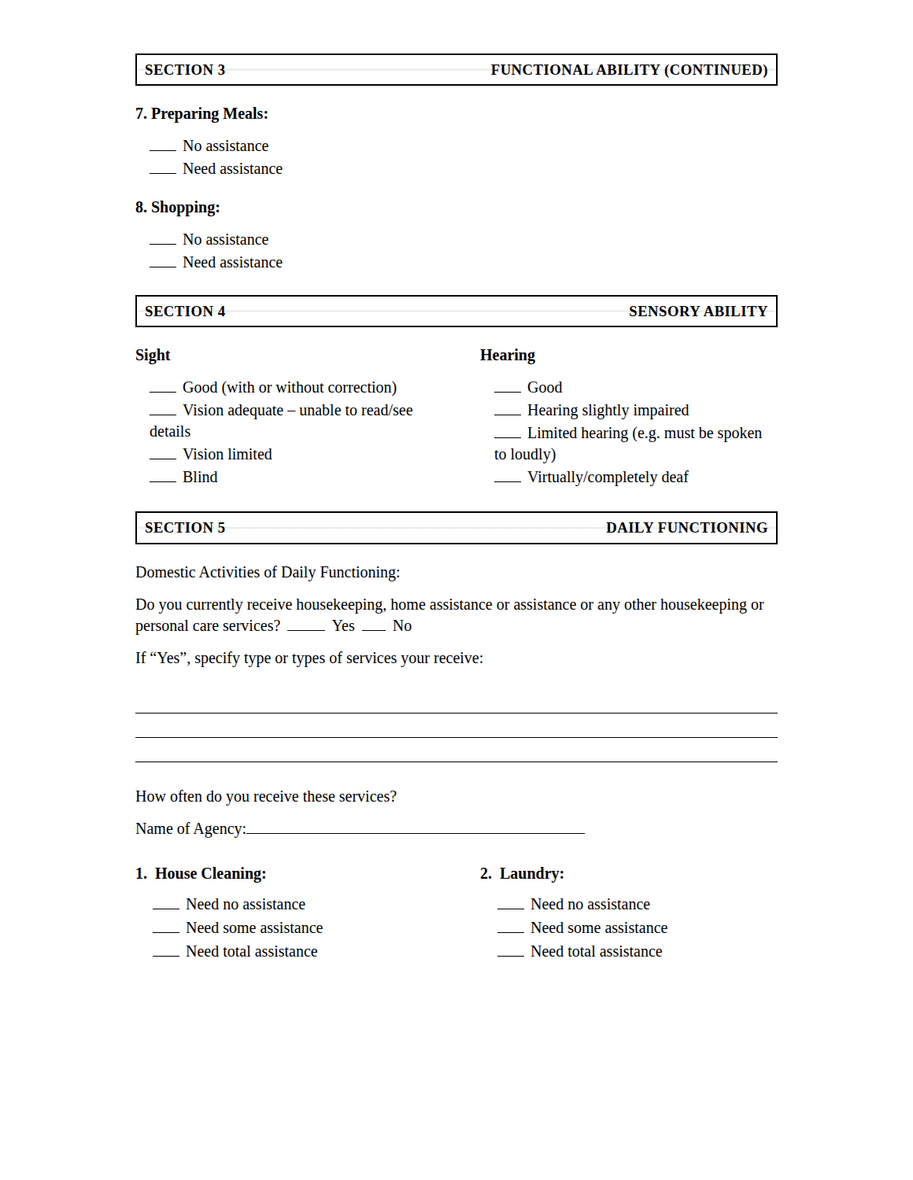SECTION 3 FUNCTIONAL ABILITY (CONTINUED)
7. Preparing Meals:
No assistance
Need assistance
8. Shopping:
No assistance
Need assistance
SECTION 4 SENSORY ABILITY
Sight
Good (with or without correction)
Vision adequate – unable to read/see details
Vision limited
Blind
Hearing
Good
Hearing slightly impaired
Limited hearing (e.g. must be spoken to loudly)
Virtually/completely deaf
SECTION 5 DAILY FUNCTIONING
Domestic Activities of Daily Functioning:
Do you currently receive housekeeping, home assistance or assistance or any other housekeeping or personal care services? Yes No
If “Yes”, specify type or types of services your receive:
How often do you receive these services?
Name of Agency:
1. House Cleaning:
Need no assistance
Need some assistance
Need total assistance
2. Laundry:
Need no assistance
Need some assistance
Need total assistance